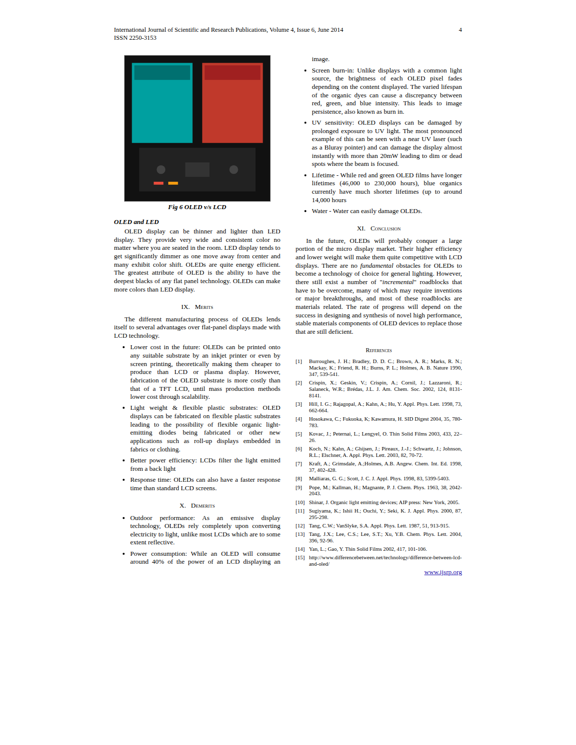International Journal of Scientific and Research Publications, Volume 4, Issue 6, June 2014 ISSN 2250-3153 4
Fig 6 OLED v/s LCD
OLED and LED
OLED display can be thinner and lighter than LED display. They provide very wide and consistent color no matter where you are seated in the room. LED display tends to get significantly dimmer as one move away from center and many exhibit color shift. OLEDs are quite energy efficient. The greatest attribute of OLED is the ability to have the deepest blacks of any flat panel technology. OLEDs can make more colors than LED display.
IX. Merits
The different manufacturing process of OLEDs lends itself to several advantages over flat-panel displays made with LCD technology.
Lower cost in the future: OLEDs can be printed onto any suitable substrate by an inkjet printer or even by screen printing, theoretically making them cheaper to produce than LCD or plasma display. However, fabrication of the OLED substrate is more costly than that of a TFT LCD, until mass production methods lower cost through scalability.
Light weight & flexible plastic substrates: OLED displays can be fabricated on flexible plastic substrates leading to the possibility of flexible organic light-emitting diodes being fabricated or other new applications such as roll-up displays embedded in fabrics or clothing.
Better power efficiency: LCDs filter the light emitted from a back light
Response time: OLEDs can also have a faster response time than standard LCD screens.
X. Demerits
Outdoor performance: As an emissive display technology, OLEDs rely completely upon converting electricity to light, unlike most LCDs which are to some extent reflective.
Power consumption: While an OLED will consume around 40% of the power of an LCD displaying an image.
Screen burn-in: Unlike displays with a common light source, the brightness of each OLED pixel fades depending on the content displayed. The varied lifespan of the organic dyes can cause a discrepancy between red, green, and blue intensity. This leads to image persistence, also known as burn in.
UV sensitivity: OLED displays can be damaged by prolonged exposure to UV light. The most pronounced example of this can be seen with a near UV laser (such as a Bluray pointer) and can damage the display almost instantly with more than 20mW leading to dim or dead spots where the beam is focused.
Lifetime - While red and green OLED films have longer lifetimes (46,000 to 230,000 hours), blue organics currently have much shorter lifetimes (up to around 14,000 hours
Water - Water can easily damage OLEDs.
XI. Conclusion
In the future, OLEDs will probably conquer a large portion of the micro display market. Their higher efficiency and lower weight will make them quite competitive with LCD displays. There are no fundamental obstacles for OLEDs to become a technology of choice for general lighting. However, there still exist a number of "incremental" roadblocks that have to be overcome, many of which may require inventions or major breakthroughs, and most of these roadblocks are materials related. The rate of progress will depend on the success in designing and synthesis of novel high performance, stable materials components of OLED devices to replace those that are still deficient.
References
Burroughes, J. H.; Bradley, D. D. C.; Brown, A. R.; Marks, R. N.; Mackay, K.; Friend, R. H.; Burns, P. L.; Holmes, A. B. Nature 1990, 347, 539-541.
Crispin, X.; Geskin, V.; Crispin, A.; Cornil, J.; Lazzaroni, R.; Salaneck, W.R.; Brédas, J.L. J. Am. Chem. Soc. 2002, 124, 8131-8141.
Hill, I. G.; Rajagopal, A.; Kahn, A.; Hu, Y. Appl. Phys. Lett. 1998, 73, 662-664.
Hosokawa, C.; Fukuoka, K; Kawamura, H. SID Digest 2004, 35, 780-783.
Kovac, J.; Peternai, L.; Lengyel, O. Thin Solid Films 2003, 433, 22–26.
Koch, N.; Kahn, A.; Ghijsen, J.; Pireaux, J.-J.; Schwartz, J.; Johnson, R.L.; Elschner, A. Appl. Phys. Lett. 2003, 82, 70-72.
Kraft, A.; Grimsdale, A.;Holmes, A.B. Angew. Chem. Int. Ed. 1998, 37, 402-428.
Malliaras, G. G.; Scott, J. C. J. Appl. Phys. 1998, 83, 5399-5403.
Pope, M.; Kallman, H.; Magnante, P. J. Chem. Phys. 1963, 38, 2042-2043.
Shinar, J. Organic light emitting devices; AIP press: New York, 2005.
Sugiyama, K.; Ishii H.; Ouchi, Y.; Seki, K. J. Appl. Phys. 2000, 87, 295-298.
Tang, C.W.; VanSlyke, S.A. Appl. Phys. Lett. 1987, 51, 913-915.
Tang, J.X.; Lee, C.S.; Lee, S.T.; Xu, Y.B. Chem. Phys. Lett. 2004, 396, 92-96.
Yan, L.; Gao, Y. Thin Solid Films 2002, 417, 101-106.
http://www.differencebetween.net/technology/difference-between-lcd-and-oled/
www.ijsrp.org